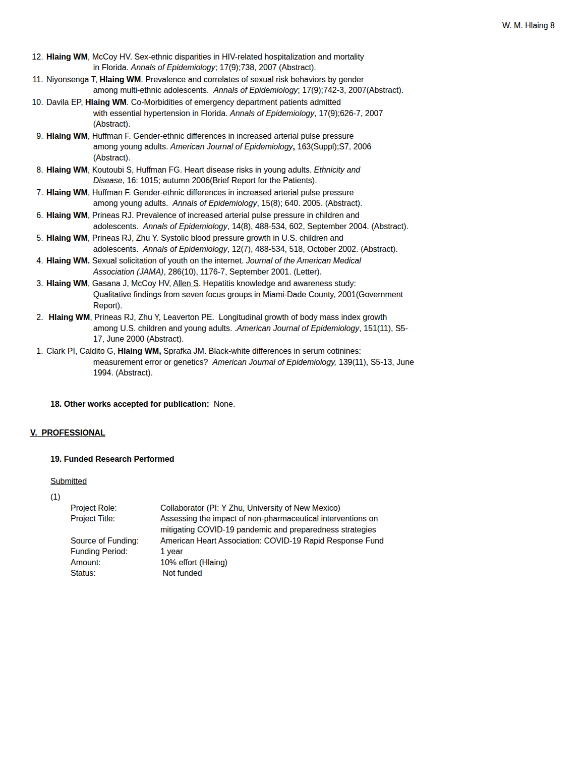W. M. Hlaing 8
12. Hlaing WM, McCoy HV. Sex-ethnic disparities in HIV-related hospitalization and mortality in Florida. Annals of Epidemiology; 17(9);738, 2007 (Abstract).
11. Niyonsenga T, Hlaing WM. Prevalence and correlates of sexual risk behaviors by gender among multi-ethnic adolescents. Annals of Epidemiology; 17(9);742-3, 2007(Abstract).
10. Davila EP, Hlaing WM. Co-Morbidities of emergency department patients admitted with essential hypertension in Florida. Annals of Epidemiology, 17(9);626-7, 2007 (Abstract).
9. Hlaing WM, Huffman F. Gender-ethnic differences in increased arterial pulse pressure among young adults. American Journal of Epidemiology, 163(Suppl);S7, 2006 (Abstract).
8. Hlaing WM, Koutoubi S, Huffman FG. Heart disease risks in young adults. Ethnicity and Disease, 16: 1015; autumn 2006(Brief Report for the Patients).
7. Hlaing WM, Huffman F. Gender-ethnic differences in increased arterial pulse pressure among young adults. Annals of Epidemiology, 15(8); 640. 2005. (Abstract).
6. Hlaing WM, Prineas RJ. Prevalence of increased arterial pulse pressure in children and adolescents. Annals of Epidemiology, 14(8), 488-534, 602, September 2004. (Abstract).
5. Hlaing WM, Prineas RJ, Zhu Y. Systolic blood pressure growth in U.S. children and adolescents. Annals of Epidemiology, 12(7), 488-534, 518, October 2002. (Abstract).
4. Hlaing WM. Sexual solicitation of youth on the internet. Journal of the American Medical Association (JAMA), 286(10), 1176-7, September 2001. (Letter).
3. Hlaing WM, Gasana J, McCoy HV, Allen S. Hepatitis knowledge and awareness study: Qualitative findings from seven focus groups in Miami-Dade County, 2001(Government Report).
2. Hlaing WM, Prineas RJ, Zhu Y, Leaverton PE. Longitudinal growth of body mass index growth among U.S. children and young adults. .American Journal of Epidemiology, 151(11), S5- 17, June 2000 (Abstract).
1. Clark PI, Caldito G, Hlaing WM, Sprafka JM. Black-white differences in serum cotinines: measurement error or genetics? American Journal of Epidemiology, 139(11), S5-13, June 1994. (Abstract).
18. Other works accepted for publication: None.
V. PROFESSIONAL
19. Funded Research Performed
Submitted
(1)
| Project Role: | Collaborator (PI: Y Zhu, University of New Mexico) |
| Project Title: | Assessing the impact of non-pharmaceutical interventions on mitigating COVID-19 pandemic and preparedness strategies |
| Source of Funding: | American Heart Association: COVID-19 Rapid Response Fund |
| Funding Period: | 1 year |
| Amount: | 10% effort (Hlaing) |
| Status: | Not funded |